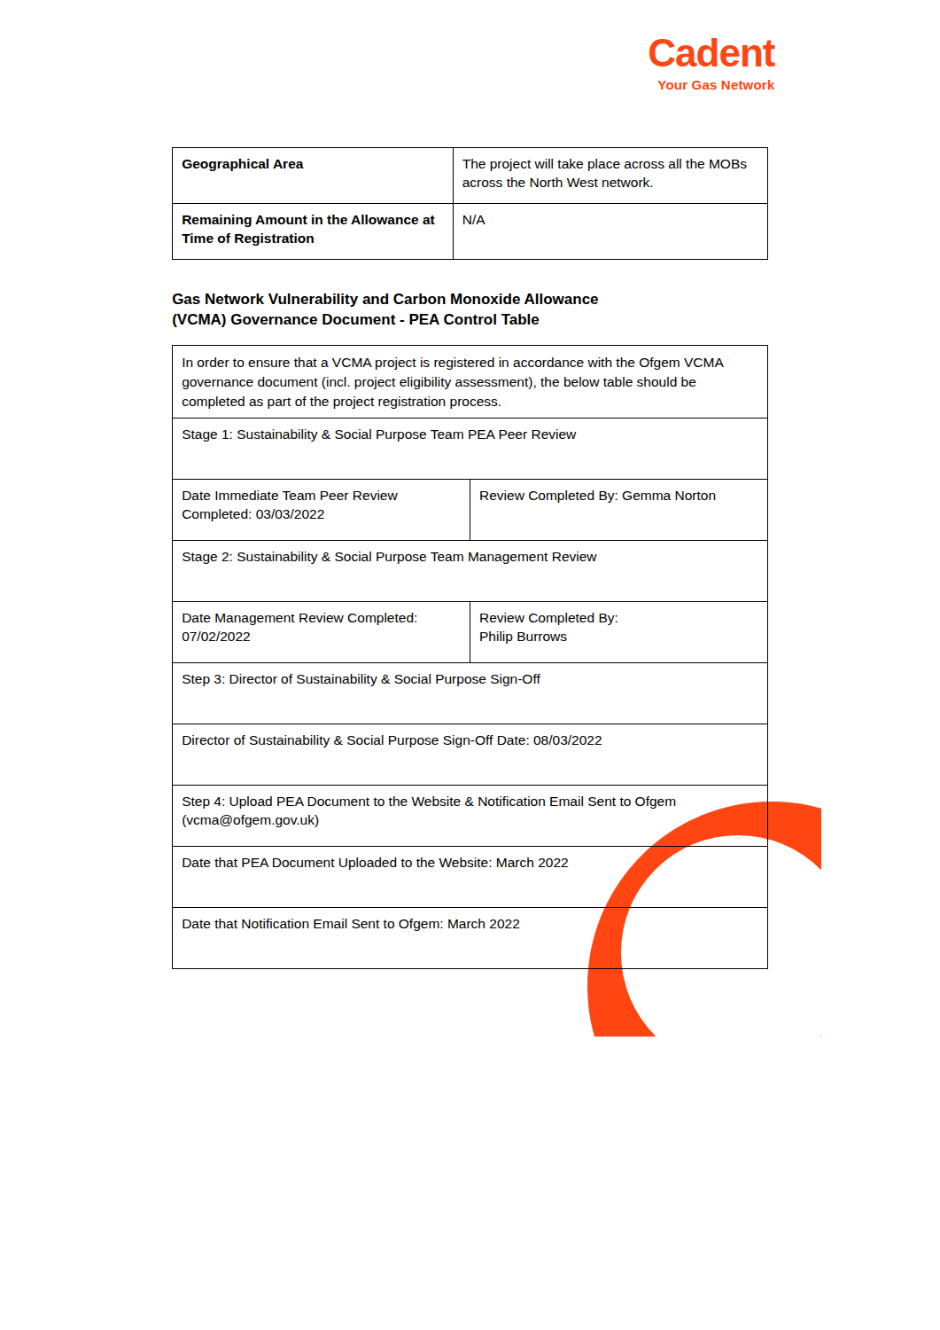Cadent
Your Gas Network
| Geographical Area | The project will take place across all the MOBs across the North West network. |
| Remaining Amount in the Allowance at Time of Registration | N/A |
Gas Network Vulnerability and Carbon Monoxide Allowance
(VCMA) Governance Document - PEA Control Table
| In order to ensure that a VCMA project is registered in accordance with the Ofgem VCMA governance document (incl. project eligibility assessment), the below table should be completed as part of the project registration process. |
| Stage 1: Sustainability & Social Purpose Team PEA Peer Review |
| Date Immediate Team Peer Review Completed: 03/03/2022 | Review Completed By: Gemma Norton |
| Stage 2: Sustainability & Social Purpose Team Management Review |
| Date Management Review Completed: 07/02/2022 | Review Completed By: Philip Burrows |
| Step 3: Director of Sustainability & Social Purpose Sign-Off |
| Director of Sustainability & Social Purpose Sign-Off Date: 08/03/2022 |
| Step 4: Upload PEA Document to the Website & Notification Email Sent to Ofgem (vcma@ofgem.gov.uk) |
| Date that PEA Document Uploaded to the Website: March 2022 |
| Date that Notification Email Sent to Ofgem: March 2022 |